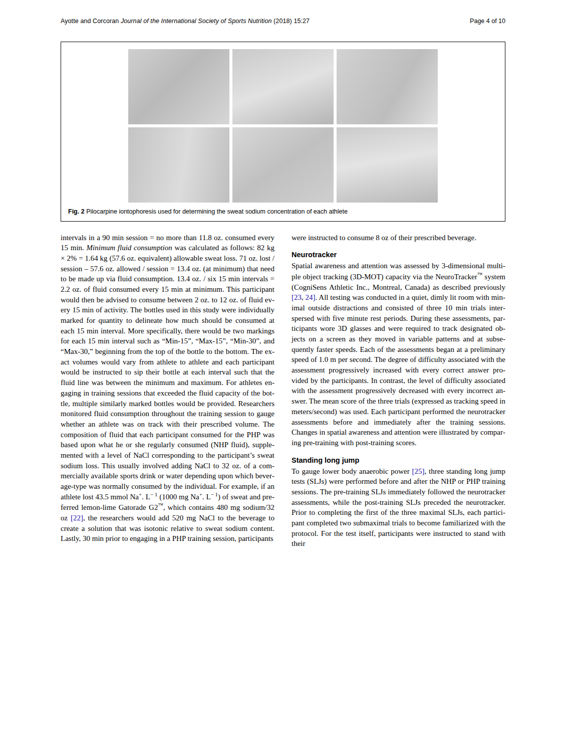Ayotte and Corcoran Journal of the International Society of Sports Nutrition (2018) 15:27
Page 4 of 10
Fig. 2 Pilocarpine iontophoresis used for determining the sweat sodium concentration of each athlete
intervals in a 90 min session = no more than 11.8 oz. consumed every 15 min. Minimum fluid consumption was calculated as follows: 82 kg × 2% = 1.64 kg (57.6 oz. equivalent) allowable sweat loss. 71 oz. lost / session – 57.6 oz. allowed / session = 13.4 oz. (at minimum) that need to be made up via fluid consumption. 13.4 oz. / six 15 min intervals = 2.2 oz. of fluid consumed every 15 min at minimum. This participant would then be advised to consume between 2 oz. to 12 oz. of fluid every 15 min of activity. The bottles used in this study were individually marked for quantity to delineate how much should be consumed at each 15 min interval. More specifically, there would be two markings for each 15 min interval such as “Min-15”, “Max-15”, “Min-30”, and “Max-30,” beginning from the top of the bottle to the bottom. The exact volumes would vary from athlete to athlete and each participant would be instructed to sip their bottle at each interval such that the fluid line was between the minimum and maximum. For athletes engaging in training sessions that exceeded the fluid capacity of the bottle, multiple similarly marked bottles would be provided. Researchers monitored fluid consumption throughout the training session to gauge whether an athlete was on track with their prescribed volume. The composition of fluid that each participant consumed for the PHP was based upon what he or she regularly consumed (NHP fluid), supplemented with a level of NaCl corresponding to the participant’s sweat sodium loss. This usually involved adding NaCl to 32 oz. of a commercially available sports drink or water depending upon which beverage-type was normally consumed by the individual. For example, if an athlete lost 43.5 mmol Na+. L− 1 (1000 mg Na+. L− 1) of sweat and preferred lemon-lime Gatorade G2™, which contains 480 mg sodium/32 oz [22], the researchers would add 520 mg NaCl to the beverage to create a solution that was isotonic relative to sweat sodium content. Lastly, 30 min prior to engaging in a PHP training session, participants
were instructed to consume 8 oz of their prescribed beverage.
Neurotracker
Spatial awareness and attention was assessed by 3-dimensional multiple object tracking (3D-MOT) capacity via the NeuroTracker™ system (CogniSens Athletic Inc., Montreal, Canada) as described previously [23, 24]. All testing was conducted in a quiet, dimly lit room with minimal outside distractions and consisted of three 10 min trials interspersed with five minute rest periods. During these assessments, participants wore 3D glasses and were required to track designated objects on a screen as they moved in variable patterns and at subsequently faster speeds. Each of the assessments began at a preliminary speed of 1.0 m per second. The degree of difficulty associated with the assessment progressively increased with every correct answer provided by the participants. In contrast, the level of difficulty associated with the assessment progressively decreased with every incorrect answer. The mean score of the three trials (expressed as tracking speed in meters/second) was used. Each participant performed the neurotracker assessments before and immediately after the training sessions. Changes in spatial awareness and attention were illustrated by comparing pre-training with post-training scores.
Standing long jump
To gauge lower body anaerobic power [25], three standing long jump tests (SLJs) were performed before and after the NHP or PHP training sessions. The pre-training SLJs immediately followed the neurotracker assessments, while the post-training SLJs preceded the neurotracker. Prior to completing the first of the three maximal SLJs, each participant completed two submaximal trials to become familiarized with the protocol. For the test itself, participants were instructed to stand with their